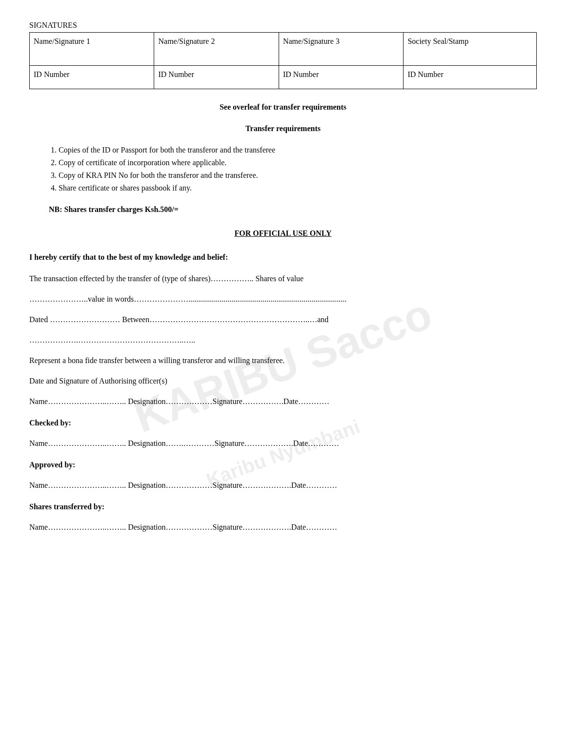KARIBU Sacco
Karibu Nyumbani
SIGNATURES
| Name/Signature 1 | Name/Signature 2 | Name/Signature 3 | Society Seal/Stamp |
| ID Number | ID Number | ID Number | ID Number |
See overleaf for transfer requirements
Transfer requirements
Copies of the ID or Passport for both the transferor and the transferee
Copy of certificate of incorporation where applicable.
Copy of KRA PIN No for both the transferor and the transferee.
Share certificate or shares passbook if any.
NB: Shares transfer charges Ksh.500/=
FOR OFFICIAL USE ONLY
I hereby certify that to the best of my knowledge and belief:
The transaction effected by the transfer of (type of shares)…………….. Shares of value
…………………..value in words………………….................................................................................
Dated ……………………… Between……………………………………………………..…and
……………….…………………………………..…..
Represent a bona fide transfer between a willing transferor and willing transferee.
Date and Signature of Authorising officer(s)
Name…………………..…….. Designation………………Signature…………….Date…………
Checked by:
Name…………………..…….. Designation…….…………Signature……………….Date…………
Approved by:
Name…………………..…….. Designation………………Signature……………….Date…………
Shares transferred by:
Name…………………..…….. Designation………………Signature……………….Date…………